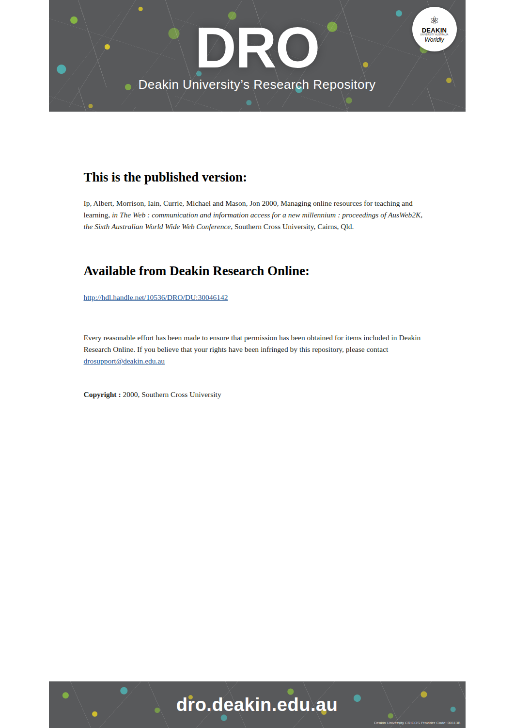⚛ DEAKIN University Australia Worldly
DRO
Deakin University’s Research Repository
This is the published version:
Ip, Albert, Morrison, Iain, Currie, Michael and Mason, Jon 2000, Managing online resources for teaching and learning, in The Web : communication and information access for a new millennium : proceedings of AusWeb2K, the Sixth Australian World Wide Web Conference, Southern Cross University, Cairns, Qld.
Available from Deakin Research Online:
http://hdl.handle.net/10536/DRO/DU:30046142
Every reasonable effort has been made to ensure that permission has been obtained for items included in Deakin Research Online. If you believe that your rights have been infringed by this repository, please contact drosupport@deakin.edu.au
Copyright : 2000, Southern Cross University
dro.deakin.edu.au Deakin University CRICOS Provider Code: 00113B